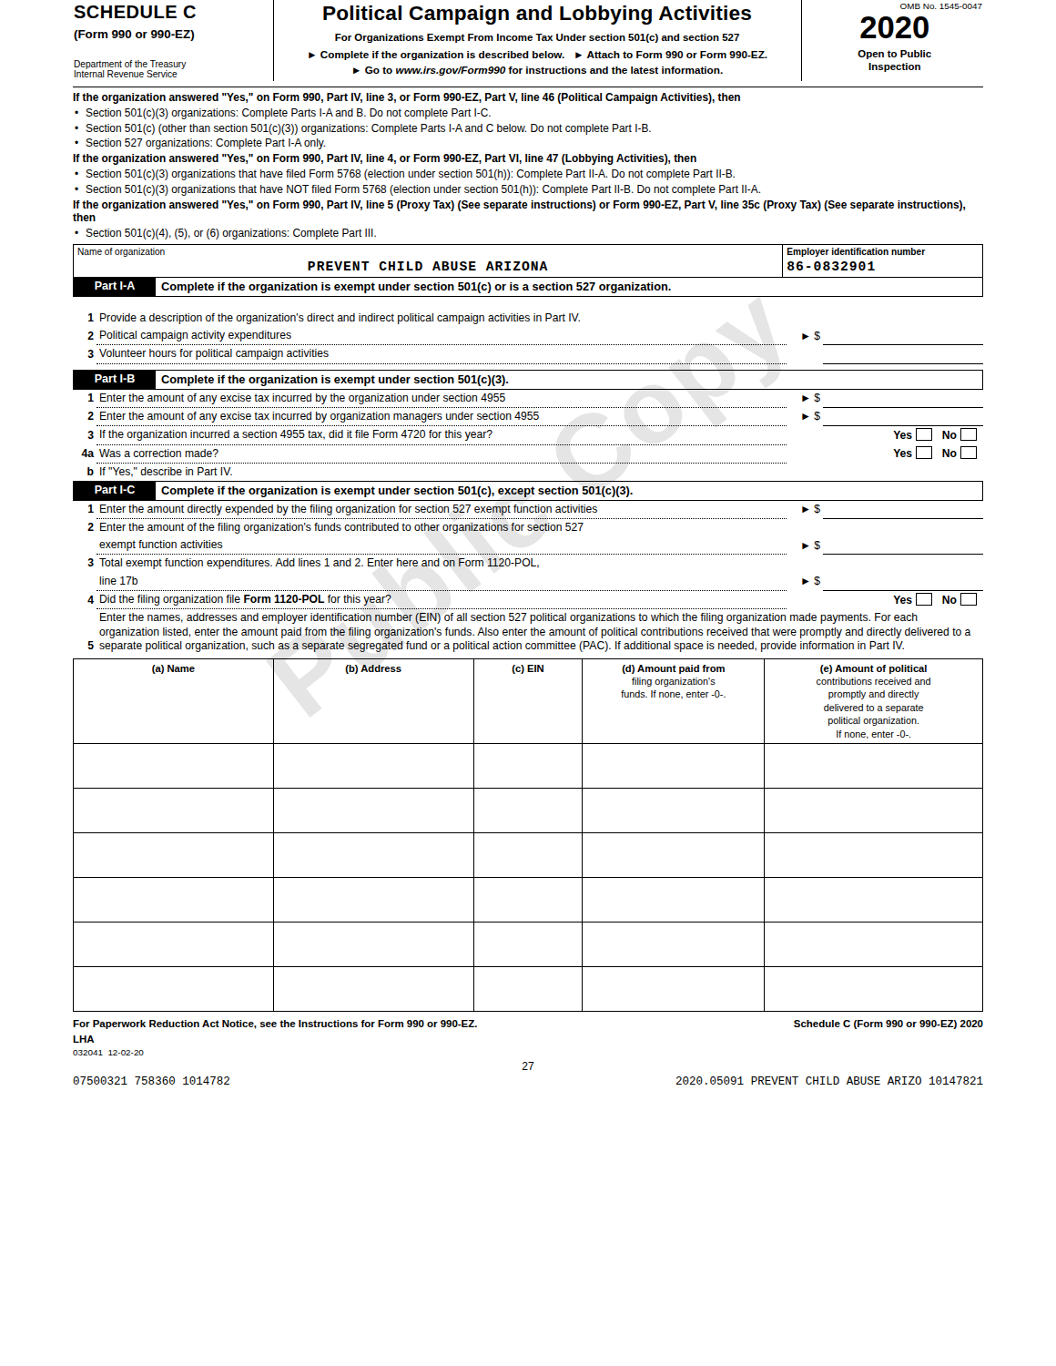Public Copy
| SCHEDULE C (Form 990 or 990-EZ) Department of the Treasury Internal Revenue Service | Political Campaign and Lobbying Activities For Organizations Exempt From Income Tax Under section 501(c) and section 527 ► Complete if the organization is described below. ► Attach to Form 990 or Form 990-EZ. ► Go to www.irs.gov/Form990 for instructions and the latest information. | OMB No. 1545-0047 2020 Open to Public Inspection |
If the organization answered "Yes," on Form 990, Part IV, line 3, or Form 990-EZ, Part V, line 46 (Political Campaign Activities), then
Section 501(c)(3) organizations: Complete Parts I-A and B. Do not complete Part I-C.
Section 501(c) (other than section 501(c)(3)) organizations: Complete Parts I-A and C below. Do not complete Part I-B.
Section 527 organizations: Complete Part I-A only.
If the organization answered "Yes," on Form 990, Part IV, line 4, or Form 990-EZ, Part VI, line 47 (Lobbying Activities), then
Section 501(c)(3) organizations that have filed Form 5768 (election under section 501(h)): Complete Part II-A. Do not complete Part II-B.
Section 501(c)(3) organizations that have NOT filed Form 5768 (election under section 501(h)): Complete Part II-B. Do not complete Part II-A.
If the organization answered "Yes," on Form 990, Part IV, line 5 (Proxy Tax) (See separate instructions) or Form 990-EZ, Part V, line 35c (Proxy Tax) (See separate instructions), then
Section 501(c)(4), (5), or (6) organizations: Complete Part III.
| Name of organization PREVENT CHILD ABUSE ARIZONA | Employer identification number 86-0832901 |
Part I-A
Complete if the organization is exempt under section 501(c) or is a section 527 organization.
| 1 | Provide a description of the organization's direct and indirect political campaign activities in Part IV. |
| 2 | Political campaign activity expenditures | ► $ | |
| 3 | Volunteer hours for political campaign activities | | |
Part I-B
Complete if the organization is exempt under section 501(c)(3).
| 1 | Enter the amount of any excise tax incurred by the organization under section 4955 | ► $ | |
| 2 | Enter the amount of any excise tax incurred by organization managers under section 4955 | ► $ | |
| 3 | If the organization incurred a section 4955 tax, did it file Form 4720 for this year? | Yes No |
| 4a | Was a correction made? | Yes No |
| b | If "Yes," describe in Part IV. |
Part I-C
Complete if the organization is exempt under section 501(c), except section 501(c)(3).
| 1 | Enter the amount directly expended by the filing organization for section 527 exempt function activities | ► $ | |
| 2 | Enter the amount of the filing organization's funds contributed to other organizations for section 527 | | |
| | exempt function activities | ► $ | |
| 3 | Total exempt function expenditures. Add lines 1 and 2. Enter here and on Form 1120-POL, | | |
| | line 17b | ► $ | |
| 4 | Did the filing organization file Form 1120-POL for this year? | Yes No |
| 5 | Enter the names, addresses and employer identification number (EIN) of all section 527 political organizations to which the filing organization made payments. For each organization listed, enter the amount paid from the filing organization's funds. Also enter the amount of political contributions received that were promptly and directly delivered to a separate political organization, such as a separate segregated fund or a political action committee (PAC). If additional space is needed, provide information in Part IV. |
| (a) Name | (b) Address | (c) EIN | (d) Amount paid from filing organization's funds. If none, enter -0-. | (e) Amount of political contributions received and promptly and directly delivered to a separate political organization. If none, enter -0-. |
| --- | --- | --- | --- | --- |
For Paperwork Reduction Act Notice, see the Instructions for Form 990 or 990-EZ.
Schedule C (Form 990 or 990-EZ) 2020
LHA
032041 12-02-20
27
07500321 758360 1014782 2020.05091 PREVENT CHILD ABUSE ARIZO 10147821